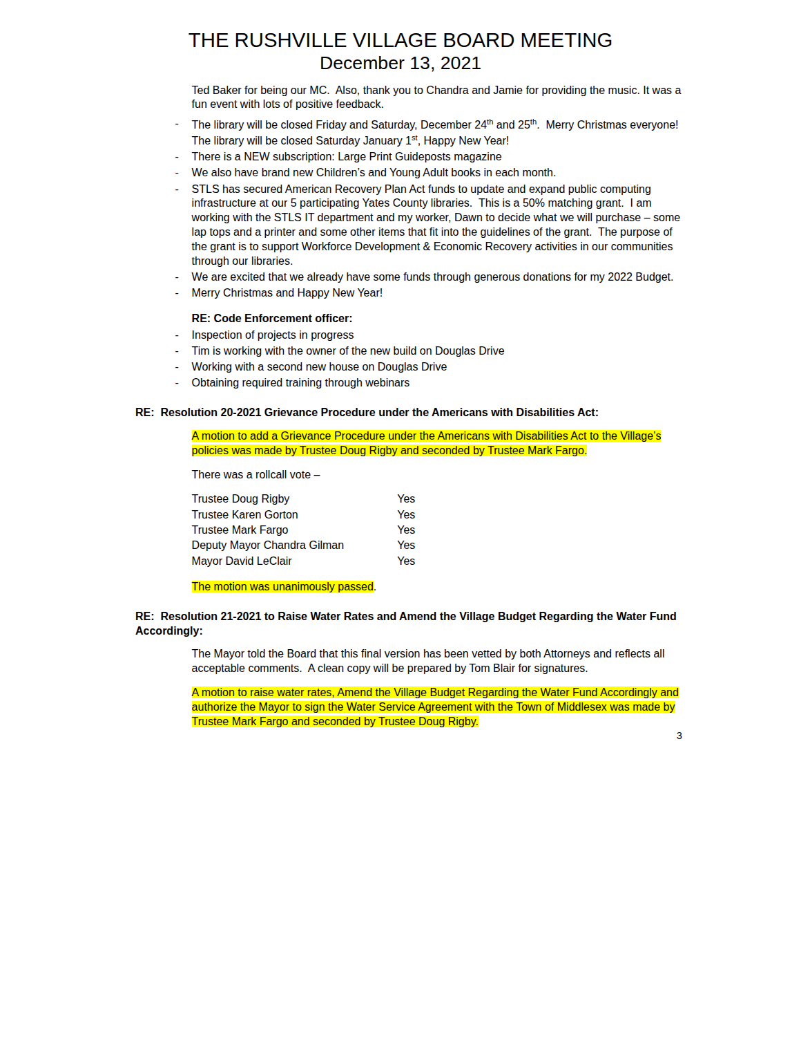THE RUSHVILLE VILLAGE BOARD MEETING
December 13, 2021
Ted Baker for being our MC. Also, thank you to Chandra and Jamie for providing the music. It was a fun event with lots of positive feedback.
The library will be closed Friday and Saturday, December 24th and 25th. Merry Christmas everyone! The library will be closed Saturday January 1st, Happy New Year!
There is a NEW subscription: Large Print Guideposts magazine
We also have brand new Children’s and Young Adult books in each month.
STLS has secured American Recovery Plan Act funds to update and expand public computing infrastructure at our 5 participating Yates County libraries. This is a 50% matching grant. I am working with the STLS IT department and my worker, Dawn to decide what we will purchase – some lap tops and a printer and some other items that fit into the guidelines of the grant. The purpose of the grant is to support Workforce Development & Economic Recovery activities in our communities through our libraries.
We are excited that we already have some funds through generous donations for my 2022 Budget.
Merry Christmas and Happy New Year!
RE: Code Enforcement officer:
Inspection of projects in progress
Tim is working with the owner of the new build on Douglas Drive
Working with a second new house on Douglas Drive
Obtaining required training through webinars
RE: Resolution 20-2021 Grievance Procedure under the Americans with Disabilities Act:
A motion to add a Grievance Procedure under the Americans with Disabilities Act to the Village’s policies was made by Trustee Doug Rigby and seconded by Trustee Mark Fargo.
There was a rollcall vote –
| Trustee Doug Rigby | Yes |
| Trustee Karen Gorton | Yes |
| Trustee Mark Fargo | Yes |
| Deputy Mayor Chandra Gilman | Yes |
| Mayor David LeClair | Yes |
The motion was unanimously passed.
RE: Resolution 21-2021 to Raise Water Rates and Amend the Village Budget Regarding the Water Fund Accordingly:
The Mayor told the Board that this final version has been vetted by both Attorneys and reflects all acceptable comments. A clean copy will be prepared by Tom Blair for signatures.
A motion to raise water rates, Amend the Village Budget Regarding the Water Fund Accordingly and authorize the Mayor to sign the Water Service Agreement with the Town of Middlesex was made by Trustee Mark Fargo and seconded by Trustee Doug Rigby.
3